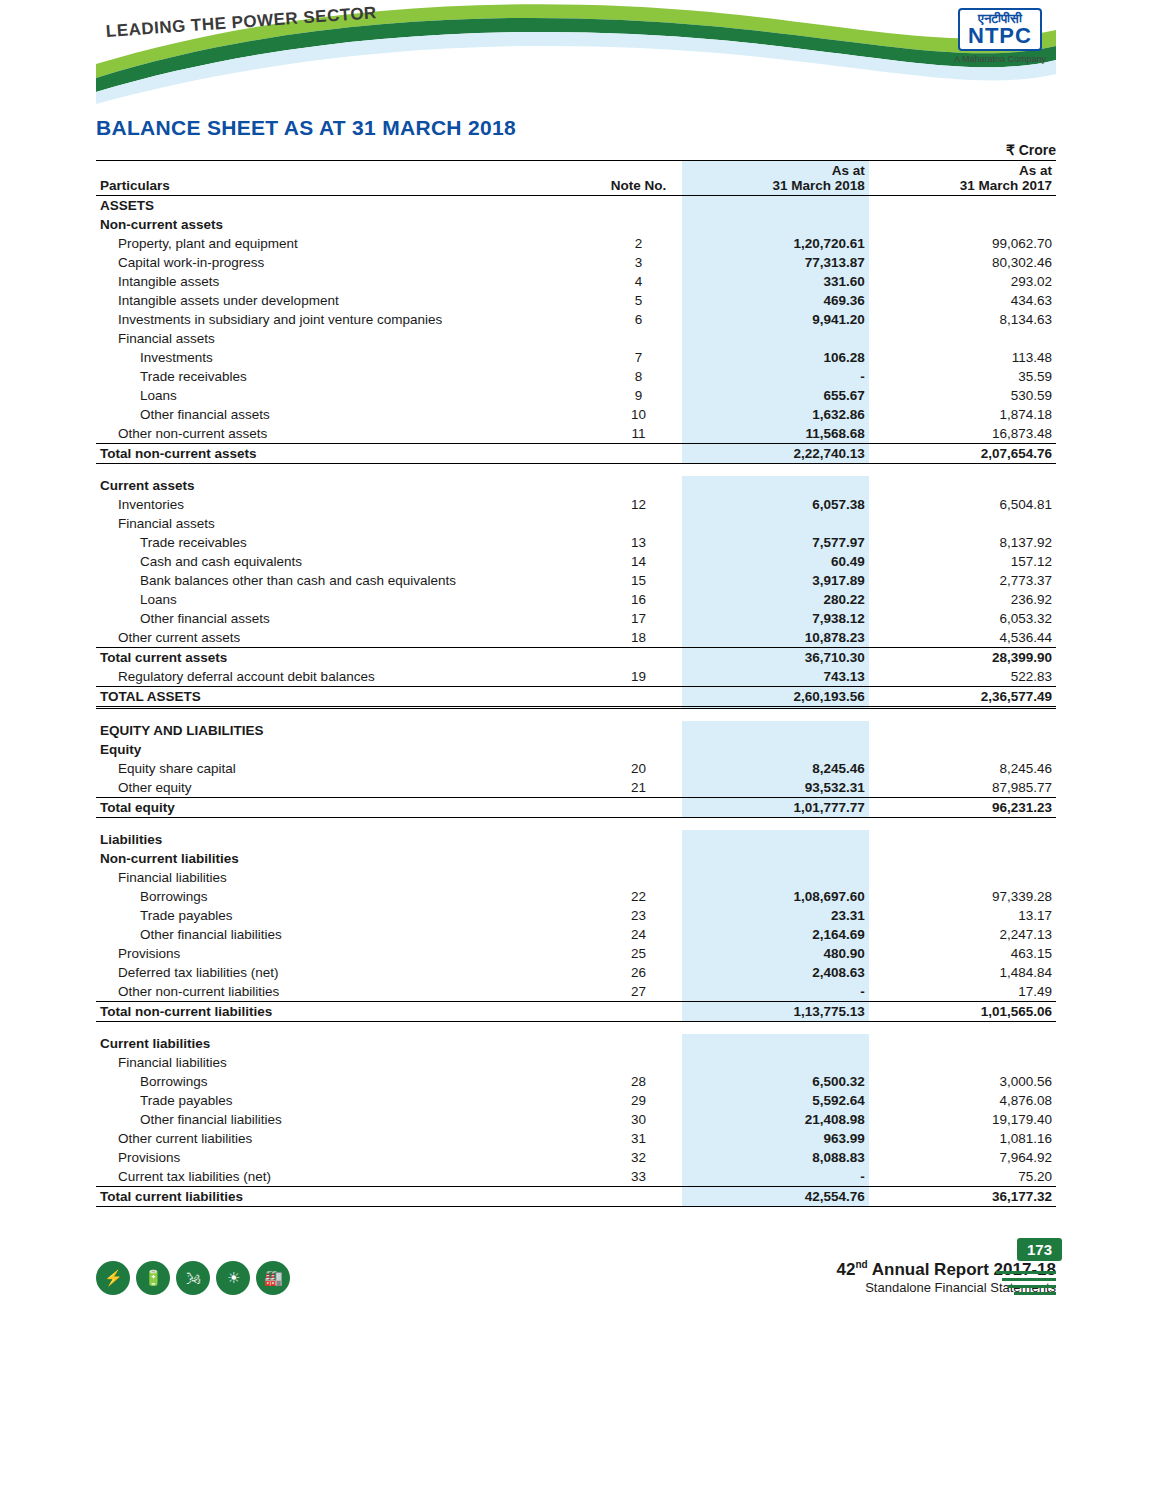LEADING THE POWER SECTOR
एनटीपीसी
NTPC
A Maharatna Company
BALANCE SHEET AS AT 31 MARCH 2018
₹ Crore
| Particulars | Note No. | As at 31 March 2018 | As at 31 March 2017 |
| --- | --- | --- | --- |
| ASSETS | | | |
| Non-current assets | | | |
| Property, plant and equipment | 2 | 1,20,720.61 | 99,062.70 |
| Capital work-in-progress | 3 | 77,313.87 | 80,302.46 |
| Intangible assets | 4 | 331.60 | 293.02 |
| Intangible assets under development | 5 | 469.36 | 434.63 |
| Investments in subsidiary and joint venture companies | 6 | 9,941.20 | 8,134.63 |
| Financial assets | | | |
| Investments | 7 | 106.28 | 113.48 |
| Trade receivables | 8 | - | 35.59 |
| Loans | 9 | 655.67 | 530.59 |
| Other financial assets | 10 | 1,632.86 | 1,874.18 |
| Other non-current assets | 11 | 11,568.68 | 16,873.48 |
| Total non-current assets | | 2,22,740.13 | 2,07,654.76 |
| Current assets | | | |
| Inventories | 12 | 6,057.38 | 6,504.81 |
| Financial assets | | | |
| Trade receivables | 13 | 7,577.97 | 8,137.92 |
| Cash and cash equivalents | 14 | 60.49 | 157.12 |
| Bank balances other than cash and cash equivalents | 15 | 3,917.89 | 2,773.37 |
| Loans | 16 | 280.22 | 236.92 |
| Other financial assets | 17 | 7,938.12 | 6,053.32 |
| Other current assets | 18 | 10,878.23 | 4,536.44 |
| Total current assets | | 36,710.30 | 28,399.90 |
| Regulatory deferral account debit balances | 19 | 743.13 | 522.83 |
| TOTAL ASSETS | | 2,60,193.56 | 2,36,577.49 |
| EQUITY AND LIABILITIES | | | |
| Equity | | | |
| Equity share capital | 20 | 8,245.46 | 8,245.46 |
| Other equity | 21 | 93,532.31 | 87,985.77 |
| Total equity | | 1,01,777.77 | 96,231.23 |
| Liabilities | | | |
| Non-current liabilities | | | |
| Financial liabilities | | | |
| Borrowings | 22 | 1,08,697.60 | 97,339.28 |
| Trade payables | 23 | 23.31 | 13.17 |
| Other financial liabilities | 24 | 2,164.69 | 2,247.13 |
| Provisions | 25 | 480.90 | 463.15 |
| Deferred tax liabilities (net) | 26 | 2,408.63 | 1,484.84 |
| Other non-current liabilities | 27 | - | 17.49 |
| Total non-current liabilities | | 1,13,775.13 | 1,01,565.06 |
| Current liabilities | | | |
| Financial liabilities | | | |
| Borrowings | 28 | 6,500.32 | 3,000.56 |
| Trade payables | 29 | 5,592.64 | 4,876.08 |
| Other financial liabilities | 30 | 21,408.98 | 19,179.40 |
| Other current liabilities | 31 | 963.99 | 1,081.16 |
| Provisions | 32 | 8,088.83 | 7,964.92 |
| Current tax liabilities (net) | 33 | - | 75.20 |
| Total current liabilities | | 42,554.76 | 36,177.32 |
⚡
🔋
🌬
☀
🏭
42nd Annual Report 2017-18
Standalone Financial Statements
173